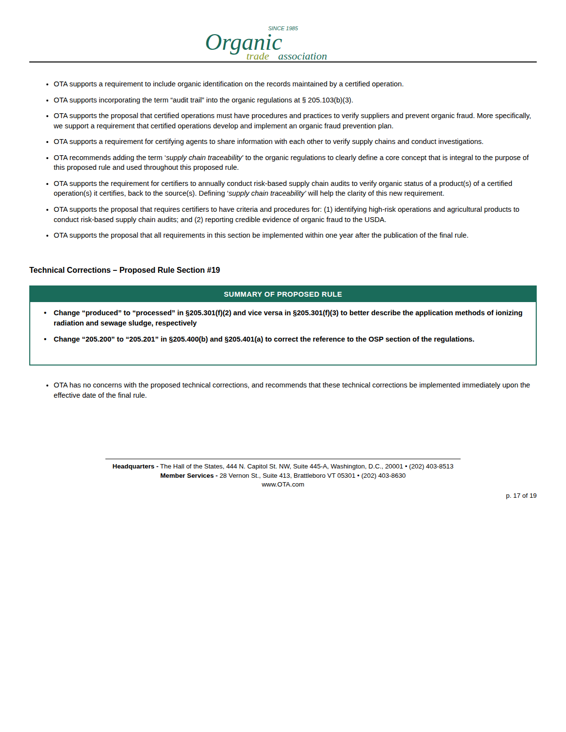SINCE 1985 Organic trade association
OTA supports a requirement to include organic identification on the records maintained by a certified operation.
OTA supports incorporating the term “audit trail” into the organic regulations at § 205.103(b)(3).
OTA supports the proposal that certified operations must have procedures and practices to verify suppliers and prevent organic fraud. More specifically, we support a requirement that certified operations develop and implement an organic fraud prevention plan.
OTA supports a requirement for certifying agents to share information with each other to verify supply chains and conduct investigations.
OTA recommends adding the term ‘supply chain traceability’ to the organic regulations to clearly define a core concept that is integral to the purpose of this proposed rule and used throughout this proposed rule.
OTA supports the requirement for certifiers to annually conduct risk-based supply chain audits to verify organic status of a product(s) of a certified operation(s) it certifies, back to the source(s). Defining ‘supply chain traceability’ will help the clarity of this new requirement.
OTA supports the proposal that requires certifiers to have criteria and procedures for: (1) identifying high-risk operations and agricultural products to conduct risk-based supply chain audits; and (2) reporting credible evidence of organic fraud to the USDA.
OTA supports the proposal that all requirements in this section be implemented within one year after the publication of the final rule.
Technical Corrections – Proposed Rule Section #19
SUMMARY OF PROPOSED RULE
Change “produced” to “processed” in §205.301(f)(2) and vice versa in §205.301(f)(3) to better describe the application methods of ionizing radiation and sewage sludge, respectively
Change “205.200” to “205.201” in §205.400(b) and §205.401(a) to correct the reference to the OSP section of the regulations.
OTA has no concerns with the proposed technical corrections, and recommends that these technical corrections be implemented immediately upon the effective date of the final rule.
Headquarters - The Hall of the States, 444 N. Capitol St. NW, Suite 445-A, Washington, D.C., 20001 • (202) 403-8513
Member Services - 28 Vernon St., Suite 413, Brattleboro VT 05301 • (202) 403-8630
www.OTA.com
p. 17 of 19